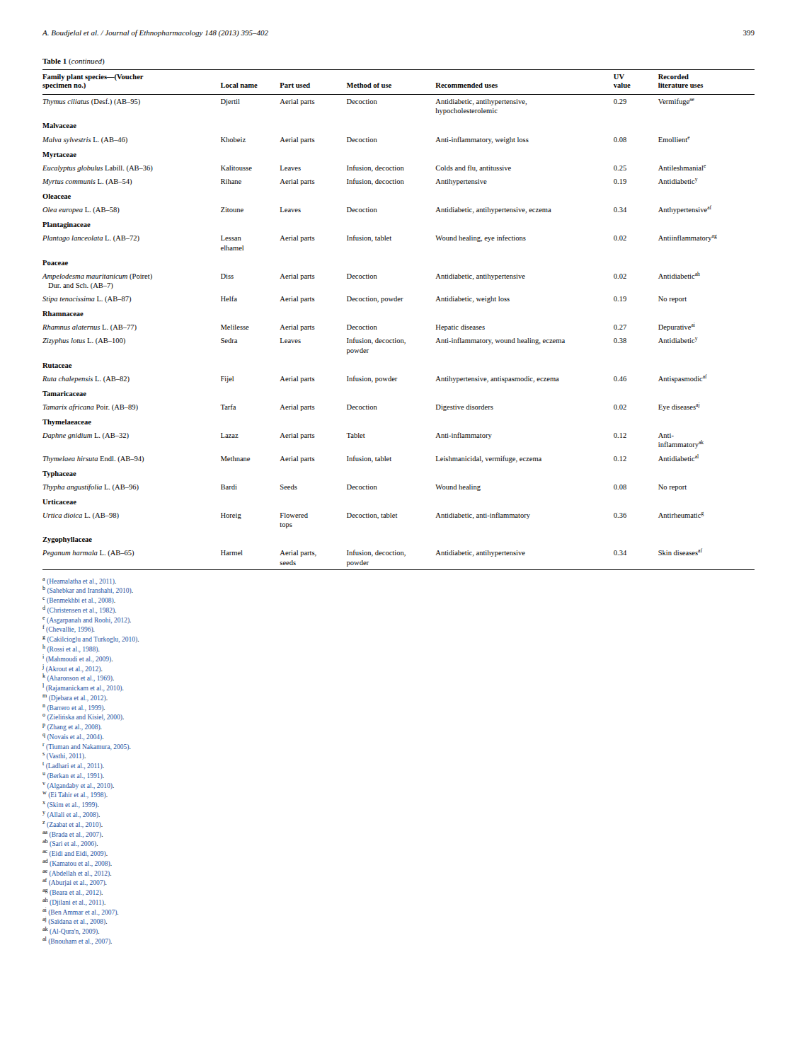A. Boudjelal et al. / Journal of Ethnopharmacology 148 (2013) 395–402 399
Table 1 (continued)
| Family plant species—(Voucher specimen no.) | Local name | Part used | Method of use | Recommended uses | UV value | Recorded literature uses |
| --- | --- | --- | --- | --- | --- | --- |
| Thymus ciliatus (Desf.) (AB–95) | Djertil | Aerial parts | Decoction | Antidiabetic, antihypertensive, hypocholesterolemic | 0.29 | Vermifuge ae |
| Malvaceae |
| Malva sylvestris L. (AB–46) | Khobeiz | Aerial parts | Decoction | Anti-inflammatory, weight loss | 0.08 | Emollient e |
| Myrtaceae |
| Eucalyptus globulus Labill. (AB–36) | Kalitousse | Leaves | Infusion, decoction | Colds and flu, antitussive | 0.25 | Antileshmanial e |
| Myrtus communis L. (AB–54) | Rihane | Aerial parts | Infusion, decoction | Antihypertensive | 0.19 | Antidiabetic y |
| Oleaceae |
| Olea europea L. (AB–58) | Zitoune | Leaves | Decoction | Antidiabetic, antihypertensive, eczema | 0.34 | Anthypertensive af |
| Plantaginaceae |
| Plantago lanceolata L. (AB–72) | Lessan elhamel | Aerial parts | Infusion, tablet | Wound healing, eye infections | 0.02 | Antiinflammatory ag |
| Poaceae |
| Ampelodesma mauritanicum (Poiret) Dur. and Sch. (AB–7) | Diss | Aerial parts | Decoction | Antidiabetic, antihypertensive | 0.02 | Antidiabetic ah |
| Stipa tenacissima L. (AB–87) | Helfa | Aerial parts | Decoction, powder | Antidiabetic, weight loss | 0.19 | No report |
| Rhamnaceae |
| Rhamnus alaternus L. (AB–77) | Melilesse | Aerial parts | Decoction | Hepatic diseases | 0.27 | Depurative ai |
| Zizyphus lotus L. (AB–100) | Sedra | Leaves | Infusion, decoction, powder | Anti-inflammatory, wound healing, eczema | 0.38 | Antidiabetic y |
| Rutaceae |
| Ruta chalepensis L. (AB–82) | Fijel | Aerial parts | Infusion, powder | Antihypertensive, antispasmodic, eczema | 0.46 | Antispasmodic af |
| Tamaricaceae |
| Tamarix africana Poir. (AB–89) | Tarfa | Aerial parts | Decoction | Digestive disorders | 0.02 | Eye diseases aj |
| Thymelaeaceae |
| Daphne gnidium L. (AB–32) | Lazaz | Aerial parts | Tablet | Anti-inflammatory | 0.12 | Anti- inflammatory ak |
| Thymelaea hirsuta Endl. (AB–94) | Methnane | Aerial parts | Infusion, tablet | Leishmanicidal, vermifuge, eczema | 0.12 | Antidiabetic al |
| Typhaceae |
| Thypha angustifolia L. (AB–96) | Bardi | Seeds | Decoction | Wound healing | 0.08 | No report |
| Urticaceae |
| Urtica dioica L. (AB–98) | Horeig | Flowered tops | Decoction, tablet | Antidiabetic, anti-inflammatory | 0.36 | Antirheumatic g |
| Zygophyllaceae |
| Peganum harmala L. (AB–65) | Harmel | Aerial parts, seeds | Infusion, decoction, powder | Antidiabetic, antihypertensive | 0.34 | Skin diseases af |
a (Heamalatha et al., 2011).
b (Sahebkar and Iranshahi, 2010).
c (Benmekhbi et al., 2008).
d (Christensen et al., 1982).
e (Asgarpanah and Roohi, 2012).
f (Chevallie, 1996).
g (Cakilcioglu and Turkoglu, 2010).
h (Rossi et al., 1988).
i (Mahmoudi et al., 2009).
j (Akrout et al., 2012).
k (Aharonson et al., 1969).
l (Rajamanickam et al., 2010).
m (Djebara et al., 2012).
n (Barrero et al., 1999).
o (Zielińska and Kisiel, 2000).
p (Zhang et al., 2008).
q (Novais et al., 2004).
r (Tiuman and Nakamura, 2005).
s (Vasthi, 2011).
t (Ladhari et al., 2011).
u (Berkan et al., 1991).
v (Algandaby et al., 2010).
w (Ei Tahir et al., 1998).
x (Skim et al., 1999).
y (Allali et al., 2008).
z (Zaabat et al., 2010).
aa (Brada et al., 2007).
ab (Sari et al., 2006).
ac (Eidi and Eidi, 2009).
ad (Kamatou et al., 2008).
ae (Abdellah et al., 2012).
af (Aburjai et al., 2007).
ag (Beara et al., 2012).
ah (Djilani et al., 2011).
ai (Ben Ammar et al., 2007).
aj (Saïdana et al., 2008).
ak (Al-Qura'n, 2009).
al (Bnouham et al., 2007).